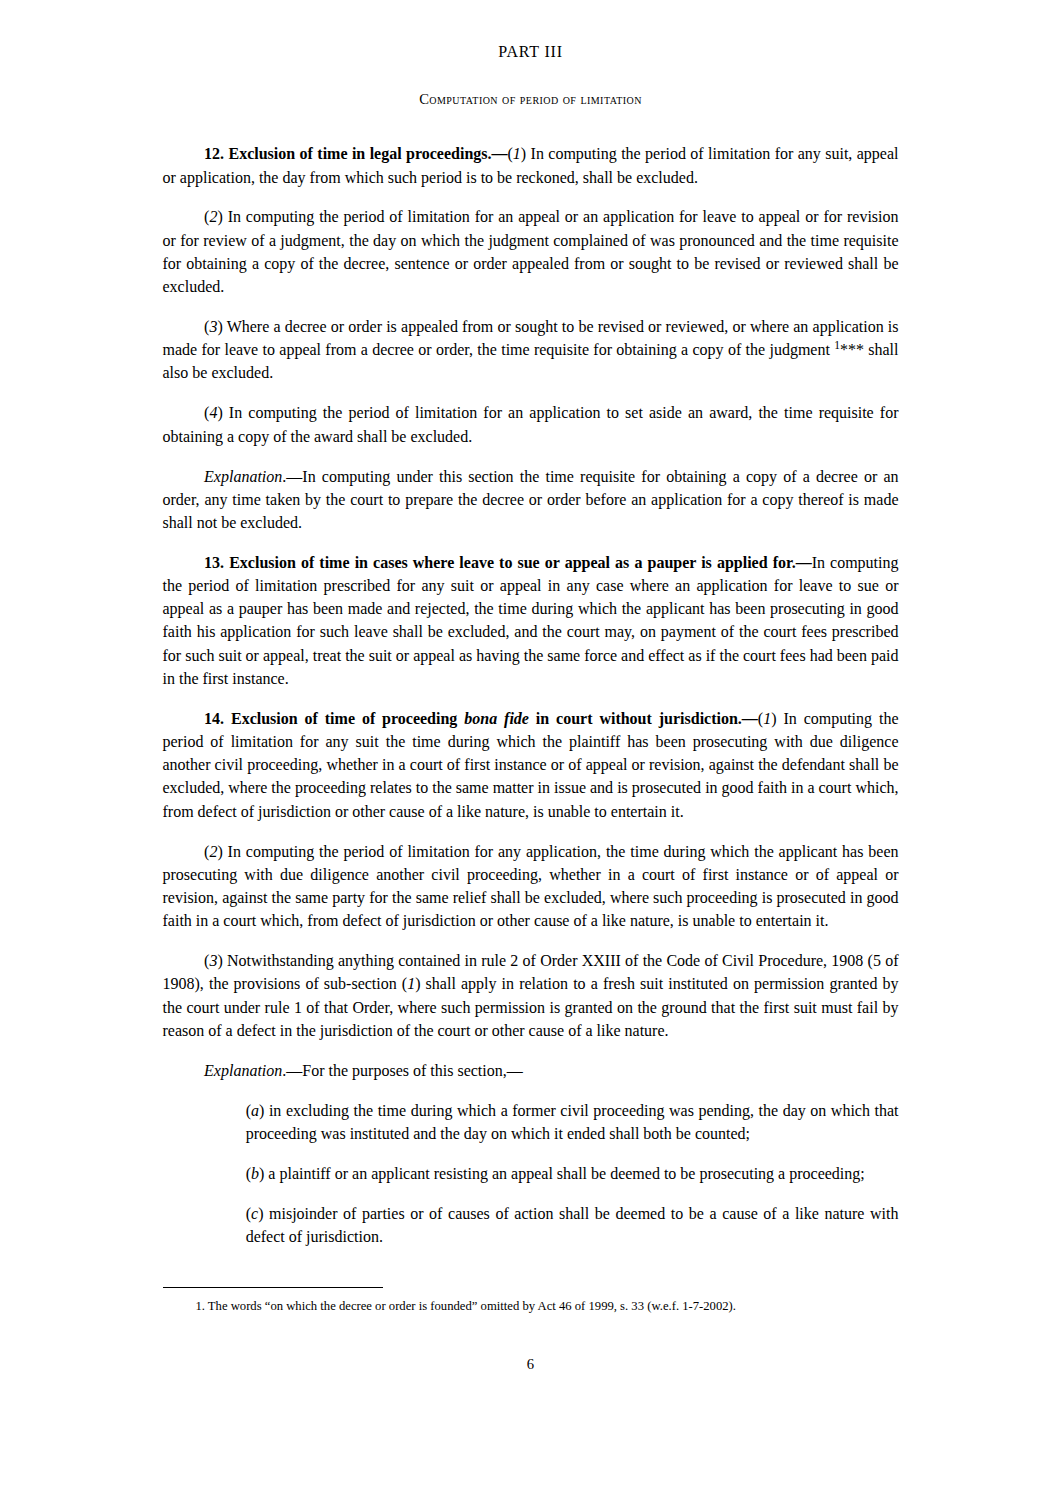PART III
Computation of period of limitation
12. Exclusion of time in legal proceedings.—(1) In computing the period of limitation for any suit, appeal or application, the day from which such period is to be reckoned, shall be excluded.
(2) In computing the period of limitation for an appeal or an application for leave to appeal or for revision or for review of a judgment, the day on which the judgment complained of was pronounced and the time requisite for obtaining a copy of the decree, sentence or order appealed from or sought to be revised or reviewed shall be excluded.
(3) Where a decree or order is appealed from or sought to be revised or reviewed, or where an application is made for leave to appeal from a decree or order, the time requisite for obtaining a copy of the judgment 1*** shall also be excluded.
(4) In computing the period of limitation for an application to set aside an award, the time requisite for obtaining a copy of the award shall be excluded.
Explanation.—In computing under this section the time requisite for obtaining a copy of a decree or an order, any time taken by the court to prepare the decree or order before an application for a copy thereof is made shall not be excluded.
13. Exclusion of time in cases where leave to sue or appeal as a pauper is applied for.—In computing the period of limitation prescribed for any suit or appeal in any case where an application for leave to sue or appeal as a pauper has been made and rejected, the time during which the applicant has been prosecuting in good faith his application for such leave shall be excluded, and the court may, on payment of the court fees prescribed for such suit or appeal, treat the suit or appeal as having the same force and effect as if the court fees had been paid in the first instance.
14. Exclusion of time of proceeding bona fide in court without jurisdiction.—(1) In computing the period of limitation for any suit the time during which the plaintiff has been prosecuting with due diligence another civil proceeding, whether in a court of first instance or of appeal or revision, against the defendant shall be excluded, where the proceeding relates to the same matter in issue and is prosecuted in good faith in a court which, from defect of jurisdiction or other cause of a like nature, is unable to entertain it.
(2) In computing the period of limitation for any application, the time during which the applicant has been prosecuting with due diligence another civil proceeding, whether in a court of first instance or of appeal or revision, against the same party for the same relief shall be excluded, where such proceeding is prosecuted in good faith in a court which, from defect of jurisdiction or other cause of a like nature, is unable to entertain it.
(3) Notwithstanding anything contained in rule 2 of Order XXIII of the Code of Civil Procedure, 1908 (5 of 1908), the provisions of sub-section (1) shall apply in relation to a fresh suit instituted on permission granted by the court under rule 1 of that Order, where such permission is granted on the ground that the first suit must fail by reason of a defect in the jurisdiction of the court or other cause of a like nature.
Explanation.—For the purposes of this section,—
(a) in excluding the time during which a former civil proceeding was pending, the day on which that proceeding was instituted and the day on which it ended shall both be counted;
(b) a plaintiff or an applicant resisting an appeal shall be deemed to be prosecuting a proceeding;
(c) misjoinder of parties or of causes of action shall be deemed to be a cause of a like nature with defect of jurisdiction.
1. The words “on which the decree or order is founded” omitted by Act 46 of 1999, s. 33 (w.e.f. 1-7-2002).
6